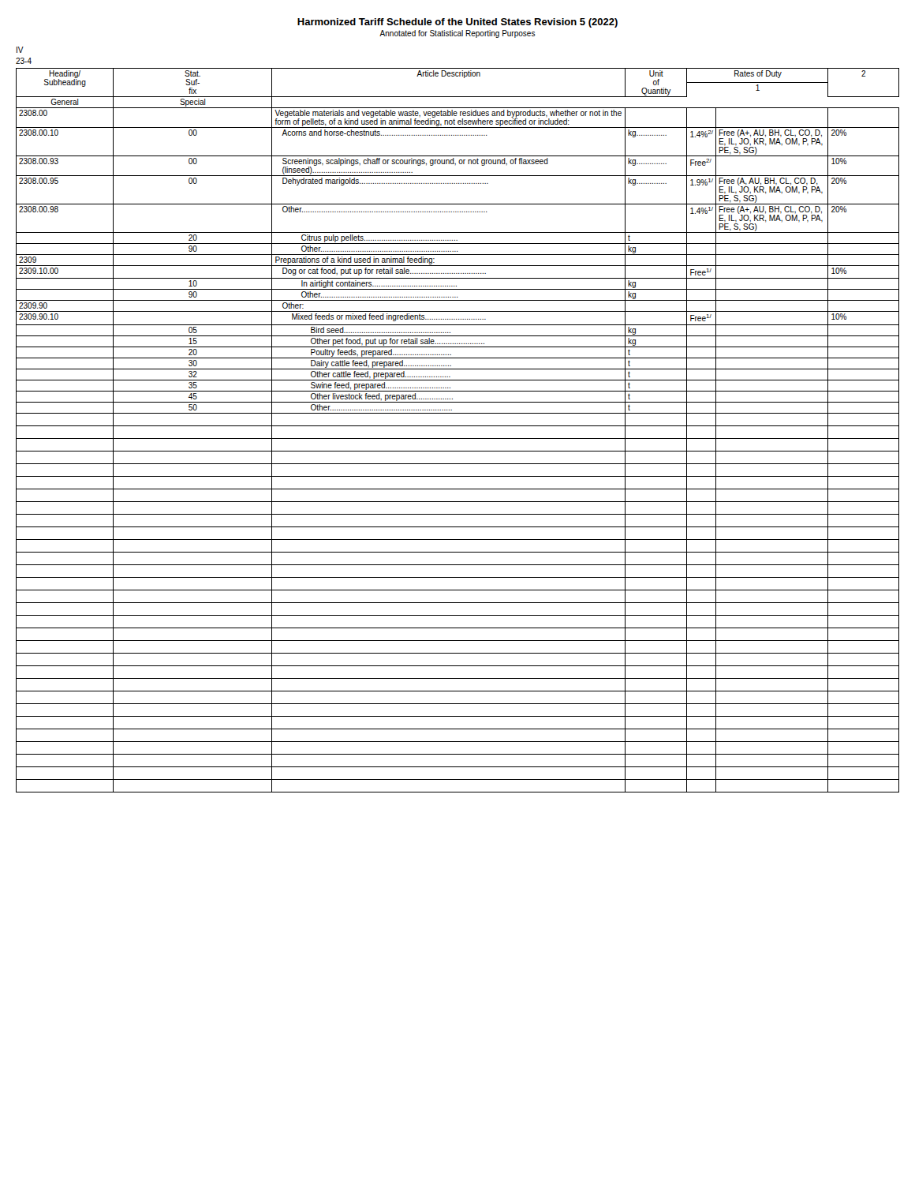Harmonized Tariff Schedule of the United States Revision 5 (2022)
Annotated for Statistical Reporting Purposes
IV
23-4
| Heading/ Subheading | Stat. Suf- fix | Article Description | Unit of Quantity | Rates of Duty | 2 |
| --- | --- | --- | --- | --- | --- |
| 1 |
| General | Special |
| 2308.00 | | Vegetable materials and vegetable waste, vegetable residues and byproducts, whether or not in the form of pellets, of a kind used in animal feeding, not elsewhere specified or included: | | | | |
| 2308.00.10 | 00 | Acorns and horse-chestnuts................................................. | kg.............. | 1.4% 2/ | Free (A+, AU, BH, CL, CO, D, E, IL, JO, KR, MA, OM, P, PA, PE, S, SG) | 20% |
| 2308.00.93 | 00 | Screenings, scalpings, chaff or scourings, ground, or not ground, of flaxseed (linseed).............................................. | kg.............. | Free 2/ | | 10% |
| 2308.00.95 | 00 | Dehydrated marigolds........................................................... | kg.............. | 1.9% 1/ | Free (A, AU, BH, CL, CO, D, E, IL, JO, KR, MA, OM, P, PA, PE, S, SG) | 20% |
| 2308.00.98 | | Other..................................................................................... | | 1.4% 1/ | Free (A+, AU, BH, CL, CO, D, E, IL, JO, KR, MA, OM, P, PA, PE, S, SG) | 20% |
| | 20 | Citrus pulp pellets........................................... | t | | | |
| | 90 | Other............................................................... | kg | | | |
| 2309 | | Preparations of a kind used in animal feeding: | | | | |
| 2309.10.00 | | Dog or cat food, put up for retail sale................................... | | Free 1/ | | 10% |
| | 10 | In airtight containers....................................... | kg | | | |
| | 90 | Other............................................................... | kg | | | |
| 2309.90 | | Other: | | | | |
| 2309.90.10 | | Mixed feeds or mixed feed ingredients............................ | | Free 1/ | | 10% |
| | 05 | Bird seed................................................. | kg | | | |
| | 15 | Other pet food, put up for retail sale....................... | kg | | | |
| | 20 | Poultry feeds, prepared........................... | t | | | |
| | 30 | Dairy cattle feed, prepared...................... | t | | | |
| | 32 | Other cattle feed, prepared..................... | t | | | |
| | 35 | Swine feed, prepared.............................. | t | | | |
| | 45 | Other livestock feed, prepared................. | t | | | |
| | 50 | Other........................................................ | t | | | |